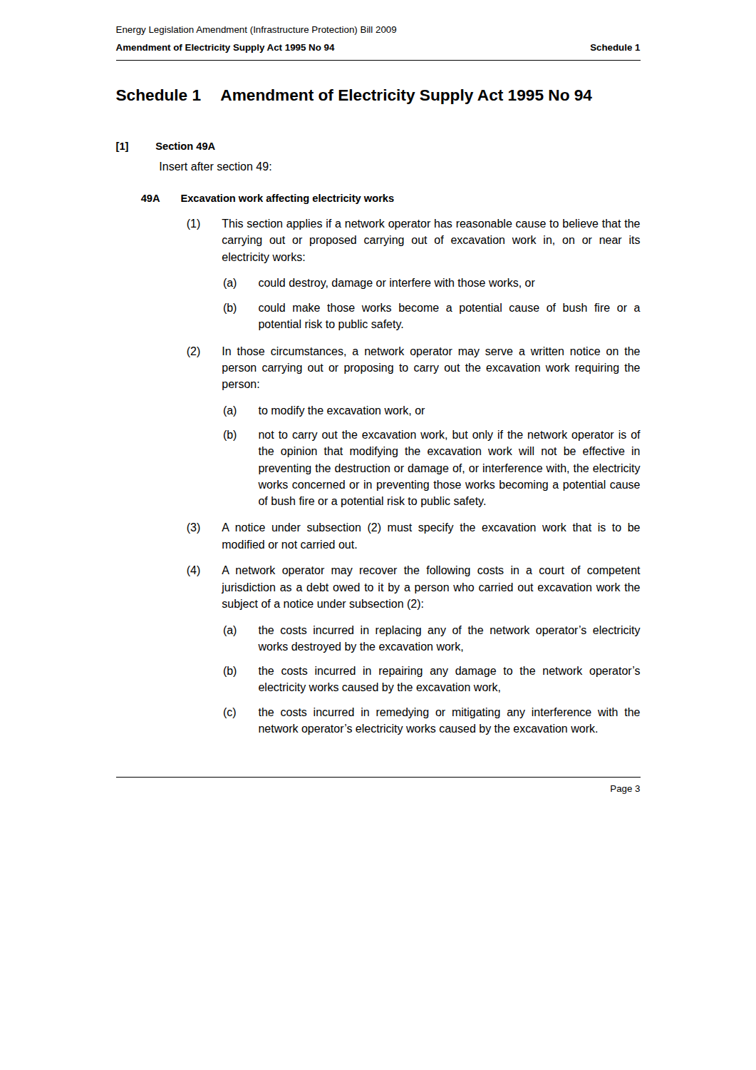Energy Legislation Amendment (Infrastructure Protection) Bill 2009
Amendment of Electricity Supply Act 1995 No 94 Schedule 1
Schedule 1 Amendment of Electricity Supply Act 1995 No 94
[1] Section 49A
Insert after section 49:
49A Excavation work affecting electricity works
(1) This section applies if a network operator has reasonable cause to believe that the carrying out or proposed carrying out of excavation work in, on or near its electricity works:
(a) could destroy, damage or interfere with those works, or
(b) could make those works become a potential cause of bush fire or a potential risk to public safety.
(2) In those circumstances, a network operator may serve a written notice on the person carrying out or proposing to carry out the excavation work requiring the person:
(a) to modify the excavation work, or
(b) not to carry out the excavation work, but only if the network operator is of the opinion that modifying the excavation work will not be effective in preventing the destruction or damage of, or interference with, the electricity works concerned or in preventing those works becoming a potential cause of bush fire or a potential risk to public safety.
(3) A notice under subsection (2) must specify the excavation work that is to be modified or not carried out.
(4) A network operator may recover the following costs in a court of competent jurisdiction as a debt owed to it by a person who carried out excavation work the subject of a notice under subsection (2):
(a) the costs incurred in replacing any of the network operator’s electricity works destroyed by the excavation work,
(b) the costs incurred in repairing any damage to the network operator’s electricity works caused by the excavation work,
(c) the costs incurred in remedying or mitigating any interference with the network operator’s electricity works caused by the excavation work.
Page 3